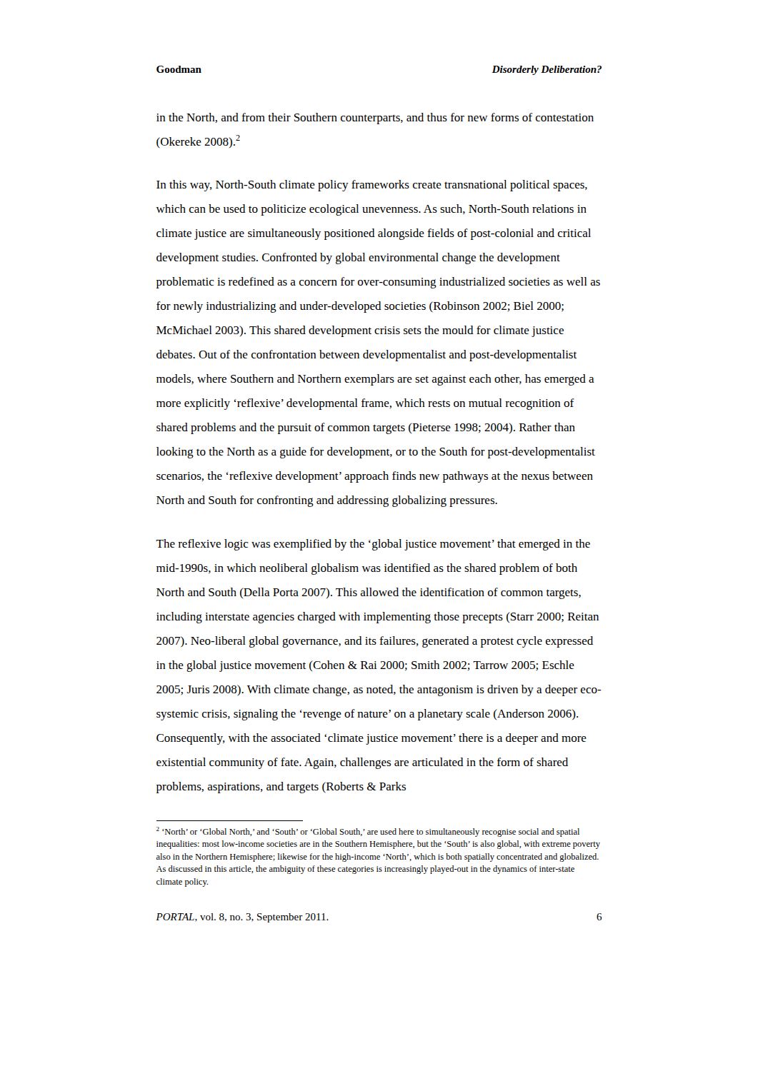Goodman Disorderly Deliberation?
in the North, and from their Southern counterparts, and thus for new forms of contestation (Okereke 2008).2
In this way, North-South climate policy frameworks create transnational political spaces, which can be used to politicize ecological unevenness. As such, North-South relations in climate justice are simultaneously positioned alongside fields of post-colonial and critical development studies. Confronted by global environmental change the development problematic is redefined as a concern for over-consuming industrialized societies as well as for newly industrializing and under-developed societies (Robinson 2002; Biel 2000; McMichael 2003). This shared development crisis sets the mould for climate justice debates. Out of the confrontation between developmentalist and post-developmentalist models, where Southern and Northern exemplars are set against each other, has emerged a more explicitly ‘reflexive’ developmental frame, which rests on mutual recognition of shared problems and the pursuit of common targets (Pieterse 1998; 2004). Rather than looking to the North as a guide for development, or to the South for post-developmentalist scenarios, the ‘reflexive development’ approach finds new pathways at the nexus between North and South for confronting and addressing globalizing pressures.
The reflexive logic was exemplified by the ‘global justice movement’ that emerged in the mid-1990s, in which neoliberal globalism was identified as the shared problem of both North and South (Della Porta 2007). This allowed the identification of common targets, including interstate agencies charged with implementing those precepts (Starr 2000; Reitan 2007). Neo-liberal global governance, and its failures, generated a protest cycle expressed in the global justice movement (Cohen & Rai 2000; Smith 2002; Tarrow 2005; Eschle 2005; Juris 2008). With climate change, as noted, the antagonism is driven by a deeper eco-systemic crisis, signaling the ‘revenge of nature’ on a planetary scale (Anderson 2006). Consequently, with the associated ‘climate justice movement’ there is a deeper and more existential community of fate. Again, challenges are articulated in the form of shared problems, aspirations, and targets (Roberts & Parks
2 ‘North’ or ‘Global North,’ and ‘South’ or ‘Global South,’ are used here to simultaneously recognise social and spatial inequalities: most low-income societies are in the Southern Hemisphere, but the ‘South’ is also global, with extreme poverty also in the Northern Hemisphere; likewise for the high-income ‘North’, which is both spatially concentrated and globalized. As discussed in this article, the ambiguity of these categories is increasingly played-out in the dynamics of inter-state climate policy.
PORTAL, vol. 8, no. 3, September 2011. 6